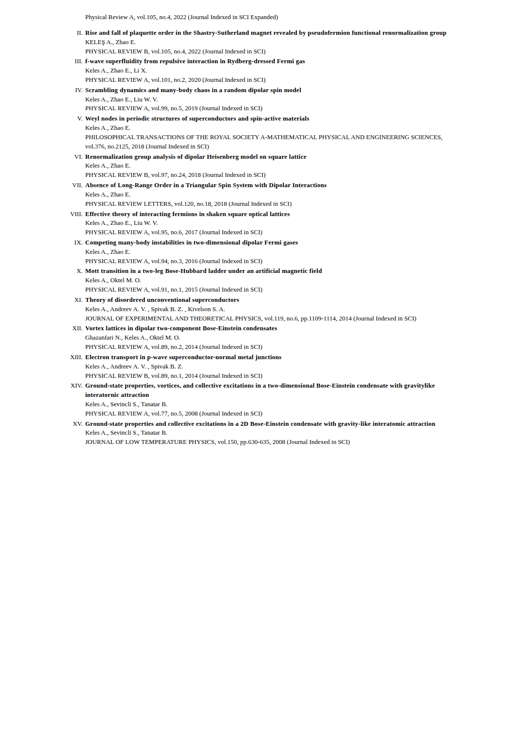Physical Review A, vol.105, no.4, 2022 (Journal Indexed in SCI Expanded)
II.
Rise and fall of plaquette order in the Shastry-Sutherland magnet revealed by pseudofermion functional renormalization group
KELEŞ A., Zhao E.
PHYSICAL REVIEW B, vol.105, no.4, 2022 (Journal Indexed in SCI)
III.
f-wave superfluidity from repulsive interaction in Rydberg-dressed Fermi gas
Keles A., Zhao E., Li X.
PHYSICAL REVIEW A, vol.101, no.2, 2020 (Journal Indexed in SCI)
IV.
Scrambling dynamics and many-body chaos in a random dipolar spin model
Keles A., Zhao E., Liu W. V.
PHYSICAL REVIEW A, vol.99, no.5, 2019 (Journal Indexed in SCI)
V.
Weyl nodes in periodic structures of superconductors and spin-active materials
Keles A., Zhao E.
PHILOSOPHICAL TRANSACTIONS OF THE ROYAL SOCIETY A-MATHEMATICAL PHYSICAL AND ENGINEERING SCIENCES, vol.376, no.2125, 2018 (Journal Indexed in SCI)
VI.
Renormalization group analysis of dipolar Heisenberg model on square lattice
Keles A., Zhao E.
PHYSICAL REVIEW B, vol.97, no.24, 2018 (Journal Indexed in SCI)
VII.
Absence of Long-Range Order in a Triangular Spin System with Dipolar Interactions
Keles A., Zhao E.
PHYSICAL REVIEW LETTERS, vol.120, no.18, 2018 (Journal Indexed in SCI)
VIII.
Effective theory of interacting fermions in shaken square optical lattices
Keles A., Zhao E., Liu W. V.
PHYSICAL REVIEW A, vol.95, no.6, 2017 (Journal Indexed in SCI)
IX.
Competing many-body instabilities in two-dimensional dipolar Fermi gases
Keles A., Zhao E.
PHYSICAL REVIEW A, vol.94, no.3, 2016 (Journal Indexed in SCI)
X.
Mott transition in a two-leg Bose-Hubbard ladder under an artificial magnetic field
Keles A., Oktel M. O.
PHYSICAL REVIEW A, vol.91, no.1, 2015 (Journal Indexed in SCI)
XI.
Theory of disordered unconventional superconductors
Keles A., Andreev A. V. , Spivak B. Z. , Kivelson S. A.
JOURNAL OF EXPERIMENTAL AND THEORETICAL PHYSICS, vol.119, no.6, pp.1109-1114, 2014 (Journal Indexed in SCI)
XII.
Vortex lattices in dipolar two-component Bose-Einstein condensates
Ghazanfari N., Keles A., Oktel M. O.
PHYSICAL REVIEW A, vol.89, no.2, 2014 (Journal Indexed in SCI)
XIII.
Electron transport in p-wave superconductor-normal metal junctions
Keles A., Andreev A. V. , Spivak B. Z.
PHYSICAL REVIEW B, vol.89, no.1, 2014 (Journal Indexed in SCI)
XIV.
Ground-state properties, vortices, and collective excitations in a two-dimensional Bose-Einstein condensate with gravitylike interatornic attraction
Keles A., Sevincli S., Tanatar B.
PHYSICAL REVIEW A, vol.77, no.5, 2008 (Journal Indexed in SCI)
XV.
Ground-state properties and collective excitations in a 2D Bose-Einstein condensate with gravity-like interatomic attraction
Keles A., Sevincli S., Tanatar B.
JOURNAL OF LOW TEMPERATURE PHYSICS, vol.150, pp.630-635, 2008 (Journal Indexed in SCI)